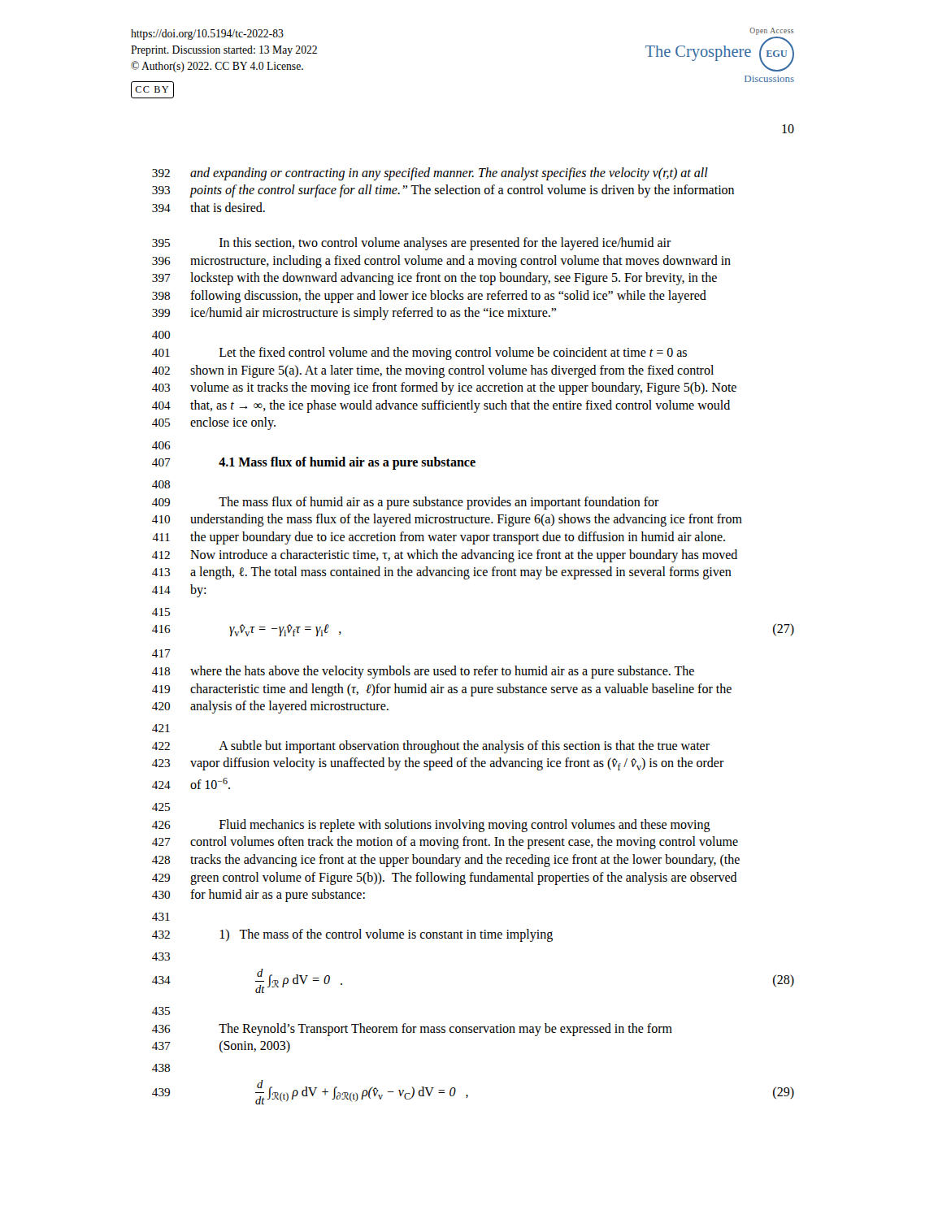https://doi.org/10.5194/tc-2022-83
Preprint. Discussion started: 13 May 2022
© Author(s) 2022. CC BY 4.0 License.
CC BY
Open Access
The Cryosphere EGU
Discussions
10
392
and expanding or contracting in any specified manner. The analyst specifies the velocity v(r,t) at all
393
points of the control surface for all time.” The selection of a control volume is driven by the information
394
that is desired.
395
In this section, two control volume analyses are presented for the layered ice/humid air
396
microstructure, including a fixed control volume and a moving control volume that moves downward in
397
lockstep with the downward advancing ice front on the top boundary, see Figure 5. For brevity, in the
398
following discussion, the upper and lower ice blocks are referred to as “solid ice” while the layered
399
ice/humid air microstructure is simply referred to as the “ice mixture.”
400
401
Let the fixed control volume and the moving control volume be coincident at time t = 0 as
402
shown in Figure 5(a). At a later time, the moving control volume has diverged from the fixed control
403
volume as it tracks the moving ice front formed by ice accretion at the upper boundary, Figure 5(b). Note
404
that, as t → ∞, the ice phase would advance sufficiently such that the entire fixed control volume would
405
enclose ice only.
406
407
4.1 Mass flux of humid air as a pure substance
408
409
The mass flux of humid air as a pure substance provides an important foundation for
410
understanding the mass flux of the layered microstructure. Figure 6(a) shows the advancing ice front from
411
the upper boundary due to ice accretion from water vapor transport due to diffusion in humid air alone.
412
Now introduce a characteristic time, τ, at which the advancing ice front at the upper boundary has moved
413
a length, ℓ. The total mass contained in the advancing ice front may be expressed in several forms given
414
by:
415
416
γvv̂vτ = −γiv̂fτ = γiℓ ,
(27)
417
418
where the hats above the velocity symbols are used to refer to humid air as a pure substance. The
419
characteristic time and length (τ, ℓ)for humid air as a pure substance serve as a valuable baseline for the
420
analysis of the layered microstructure.
421
422
A subtle but important observation throughout the analysis of this section is that the true water
423
vapor diffusion velocity is unaffected by the speed of the advancing ice front as (v̂f / v̂v) is on the order
424
of 10−6.
425
426
Fluid mechanics is replete with solutions involving moving control volumes and these moving
427
control volumes often track the motion of a moving front. In the present case, the moving control volume
428
tracks the advancing ice front at the upper boundary and the receding ice front at the lower boundary, (the
429
green control volume of Figure 5(b)). The following fundamental properties of the analysis are observed
430
for humid air as a pure substance:
431
432
1) The mass of the control volume is constant in time implying
433
434
ddt ∫ℛ ρ dV = 0 .
(28)
435
436
The Reynold’s Transport Theorem for mass conservation may be expressed in the form
437
(Sonin, 2003)
438
439
ddt ∫ℛ(t) ρ dV + ∫∂ℛ(t) ρ(v̂v − vC) dV = 0 ,
(29)